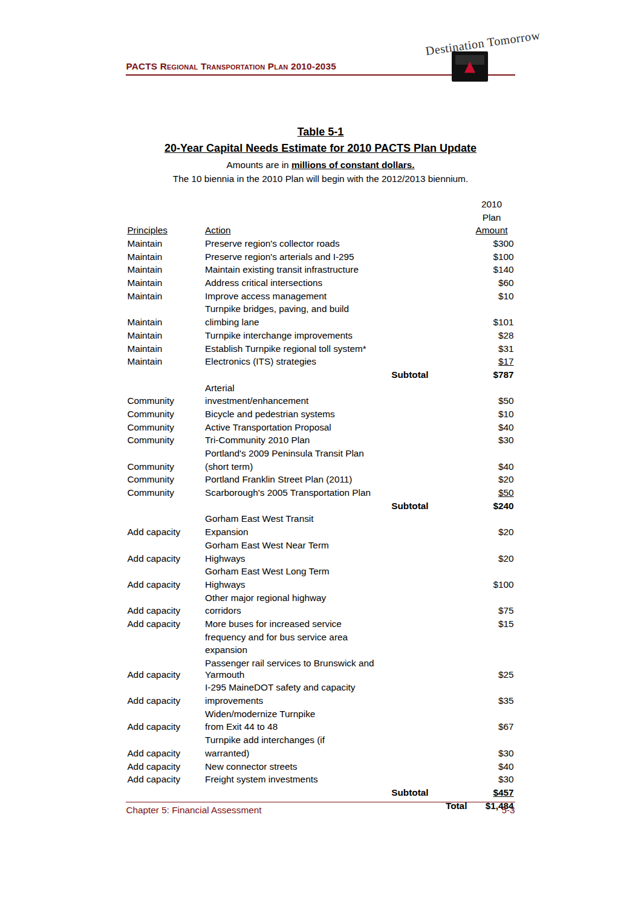Destination Tomorrow
PACTS Regional Transportation Plan 2010-2035
Table 5-1
20-Year Capital Needs Estimate for 2010 PACTS Plan Update
Amounts are in millions of constant dollars.
The 10 biennia in the 2010 Plan will begin with the 2012/2013 biennium.
| | | | | 2010 |
| | | | | Plan |
| Principles | Action | | | Amount |
| Maintain | Preserve region's collector roads | | | $300 |
| Maintain | Preserve region's arterials and I-295 | | | $100 |
| Maintain | Maintain existing transit infrastructure | | | $140 |
| Maintain | Address critical intersections | | | $60 |
| Maintain | Improve access management | | | $10 |
| | Turnpike bridges, paving, and build | | | |
| Maintain | climbing lane | | | $101 |
| Maintain | Turnpike interchange improvements | | | $28 |
| Maintain | Establish Turnpike regional toll system* | | | $31 |
| Maintain | Electronics (ITS) strategies | | | $17 |
| | | Subtotal | | $787 |
| | Arterial | | | |
| Community | investment/enhancement | | | $50 |
| Community | Bicycle and pedestrian systems | | | $10 |
| Community | Active Transportation Proposal | | | $40 |
| Community | Tri-Community 2010 Plan | | | $30 |
| | Portland's 2009 Peninsula Transit Plan | | | |
| Community | (short term) | | | $40 |
| Community | Portland Franklin Street Plan (2011) | | | $20 |
| Community | Scarborough's 2005 Transportation Plan | | | $50 |
| | | Subtotal | | $240 |
| | Gorham East West Transit | | | |
| Add capacity | Expansion | | | $20 |
| | Gorham East West Near Term | | | |
| Add capacity | Highways | | | $20 |
| | Gorham East West Long Term | | | |
| Add capacity | Highways | | | $100 |
| | Other major regional highway | | | |
| Add capacity | corridors | | | $75 |
| Add capacity | More buses for increased service | | | $15 |
| | frequency and for bus service area | | | |
| | expansion | | | |
| Add capacity | Passenger rail services to Brunswick and Yarmouth | | | $25 |
| | I-295 MaineDOT safety and capacity | | | |
| Add capacity | improvements | | | $35 |
| | Widen/modernize Turnpike | | | |
| Add capacity | from Exit 44 to 48 | | | $67 |
| | Turnpike add interchanges (if | | | |
| Add capacity | warranted) | | | $30 |
| Add capacity | New connector streets | | | $40 |
| Add capacity | Freight system investments | | | $30 |
| | | Subtotal | | $457 |
| | | | Total | $1,484 |
Chapter 5: Financial Assessment
5-3